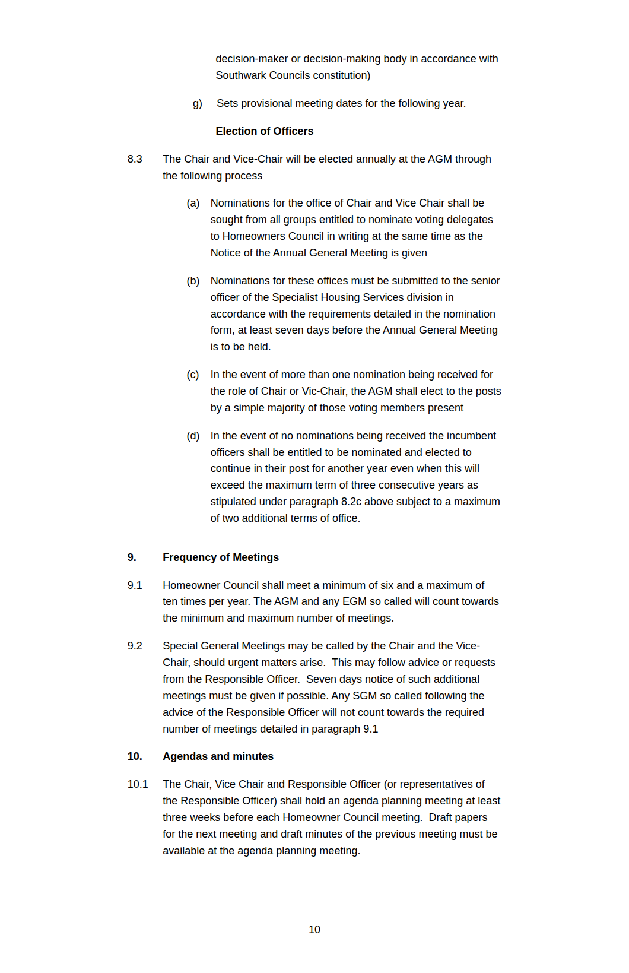decision-maker or decision-making body in accordance with Southwark Councils constitution)
g)
Sets provisional meeting dates for the following year.
Election of Officers
8.3
The Chair and Vice-Chair will be elected annually at the AGM through the following process
(a)
Nominations for the office of Chair and Vice Chair shall be sought from all groups entitled to nominate voting delegates to Homeowners Council in writing at the same time as the Notice of the Annual General Meeting is given
(b)
Nominations for these offices must be submitted to the senior officer of the Specialist Housing Services division in accordance with the requirements detailed in the nomination form, at least seven days before the Annual General Meeting is to be held.
(c)
In the event of more than one nomination being received for the role of Chair or Vic-Chair, the AGM shall elect to the posts by a simple majority of those voting members present
(d)
In the event of no nominations being received the incumbent officers shall be entitled to be nominated and elected to continue in their post for another year even when this will exceed the maximum term of three consecutive years as stipulated under paragraph 8.2c above subject to a maximum of two additional terms of office.
9.
Frequency of Meetings
9.1
Homeowner Council shall meet a minimum of six and a maximum of ten times per year. The AGM and any EGM so called will count towards the minimum and maximum number of meetings.
9.2
Special General Meetings may be called by the Chair and the Vice-Chair, should urgent matters arise. This may follow advice or requests from the Responsible Officer. Seven days notice of such additional meetings must be given if possible. Any SGM so called following the advice of the Responsible Officer will not count towards the required number of meetings detailed in paragraph 9.1
10.
Agendas and minutes
10.1
The Chair, Vice Chair and Responsible Officer (or representatives of the Responsible Officer) shall hold an agenda planning meeting at least three weeks before each Homeowner Council meeting. Draft papers for the next meeting and draft minutes of the previous meeting must be available at the agenda planning meeting.
10